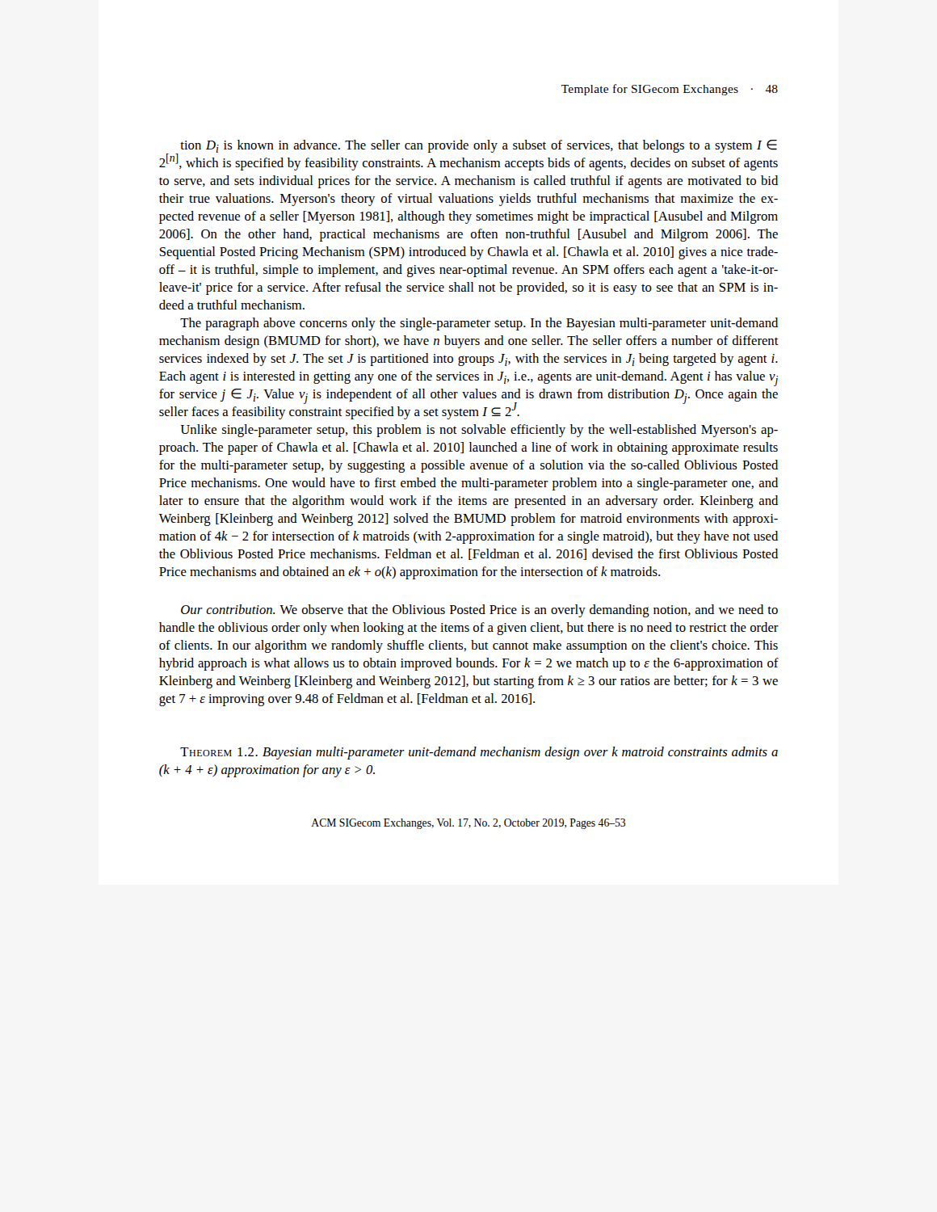Template for SIGecom Exchanges·48
tion Di is known in advance. The seller can provide only a subset of services, that belongs to a system I ∈ 2[n], which is specified by feasibility constraints. A mechanism accepts bids of agents, decides on subset of agents to serve, and sets individual prices for the service. A mechanism is called truthful if agents are motivated to bid their true valuations. Myerson's theory of virtual valuations yields truthful mechanisms that maximize the expected revenue of a seller [Myerson 1981], although they sometimes might be impractical [Ausubel and Milgrom 2006]. On the other hand, practical mechanisms are often non-truthful [Ausubel and Milgrom 2006]. The Sequential Posted Pricing Mechanism (SPM) introduced by Chawla et al. [Chawla et al. 2010] gives a nice trade-off – it is truthful, simple to implement, and gives near-optimal revenue. An SPM offers each agent a 'take-it-or-leave-it' price for a service. After refusal the service shall not be provided, so it is easy to see that an SPM is indeed a truthful mechanism.
The paragraph above concerns only the single-parameter setup. In the Bayesian multi-parameter unit-demand mechanism design (BMUMD for short), we have n buyers and one seller. The seller offers a number of different services indexed by set J. The set J is partitioned into groups Ji, with the services in Ji being targeted by agent i. Each agent i is interested in getting any one of the services in Ji, i.e., agents are unit-demand. Agent i has value vj for service j ∈ Ji. Value vj is independent of all other values and is drawn from distribution Dj. Once again the seller faces a feasibility constraint specified by a set system I ⊆ 2J.
Unlike single-parameter setup, this problem is not solvable efficiently by the well-established Myerson's approach. The paper of Chawla et al. [Chawla et al. 2010] launched a line of work in obtaining approximate results for the multi-parameter setup, by suggesting a possible avenue of a solution via the so-called Oblivious Posted Price mechanisms. One would have to first embed the multi-parameter problem into a single-parameter one, and later to ensure that the algorithm would work if the items are presented in an adversary order. Kleinberg and Weinberg [Kleinberg and Weinberg 2012] solved the BMUMD problem for matroid environments with approximation of 4k − 2 for intersection of k matroids (with 2-approximation for a single matroid), but they have not used the Oblivious Posted Price mechanisms. Feldman et al. [Feldman et al. 2016] devised the first Oblivious Posted Price mechanisms and obtained an ek + o(k) approximation for the intersection of k matroids.
Our contribution. We observe that the Oblivious Posted Price is an overly demanding notion, and we need to handle the oblivious order only when looking at the items of a given client, but there is no need to restrict the order of clients. In our algorithm we randomly shuffle clients, but cannot make assumption on the client's choice. This hybrid approach is what allows us to obtain improved bounds. For k = 2 we match up to ε the 6-approximation of Kleinberg and Weinberg [Kleinberg and Weinberg 2012], but starting from k ≥ 3 our ratios are better; for k = 3 we get 7 + ε improving over 9.48 of Feldman et al. [Feldman et al. 2016].
Theorem 1.2. Bayesian multi-parameter unit-demand mechanism design over k matroid constraints admits a (k + 4 + ε) approximation for any ε > 0.
ACM SIGecom Exchanges, Vol. 17, No. 2, October 2019, Pages 46–53